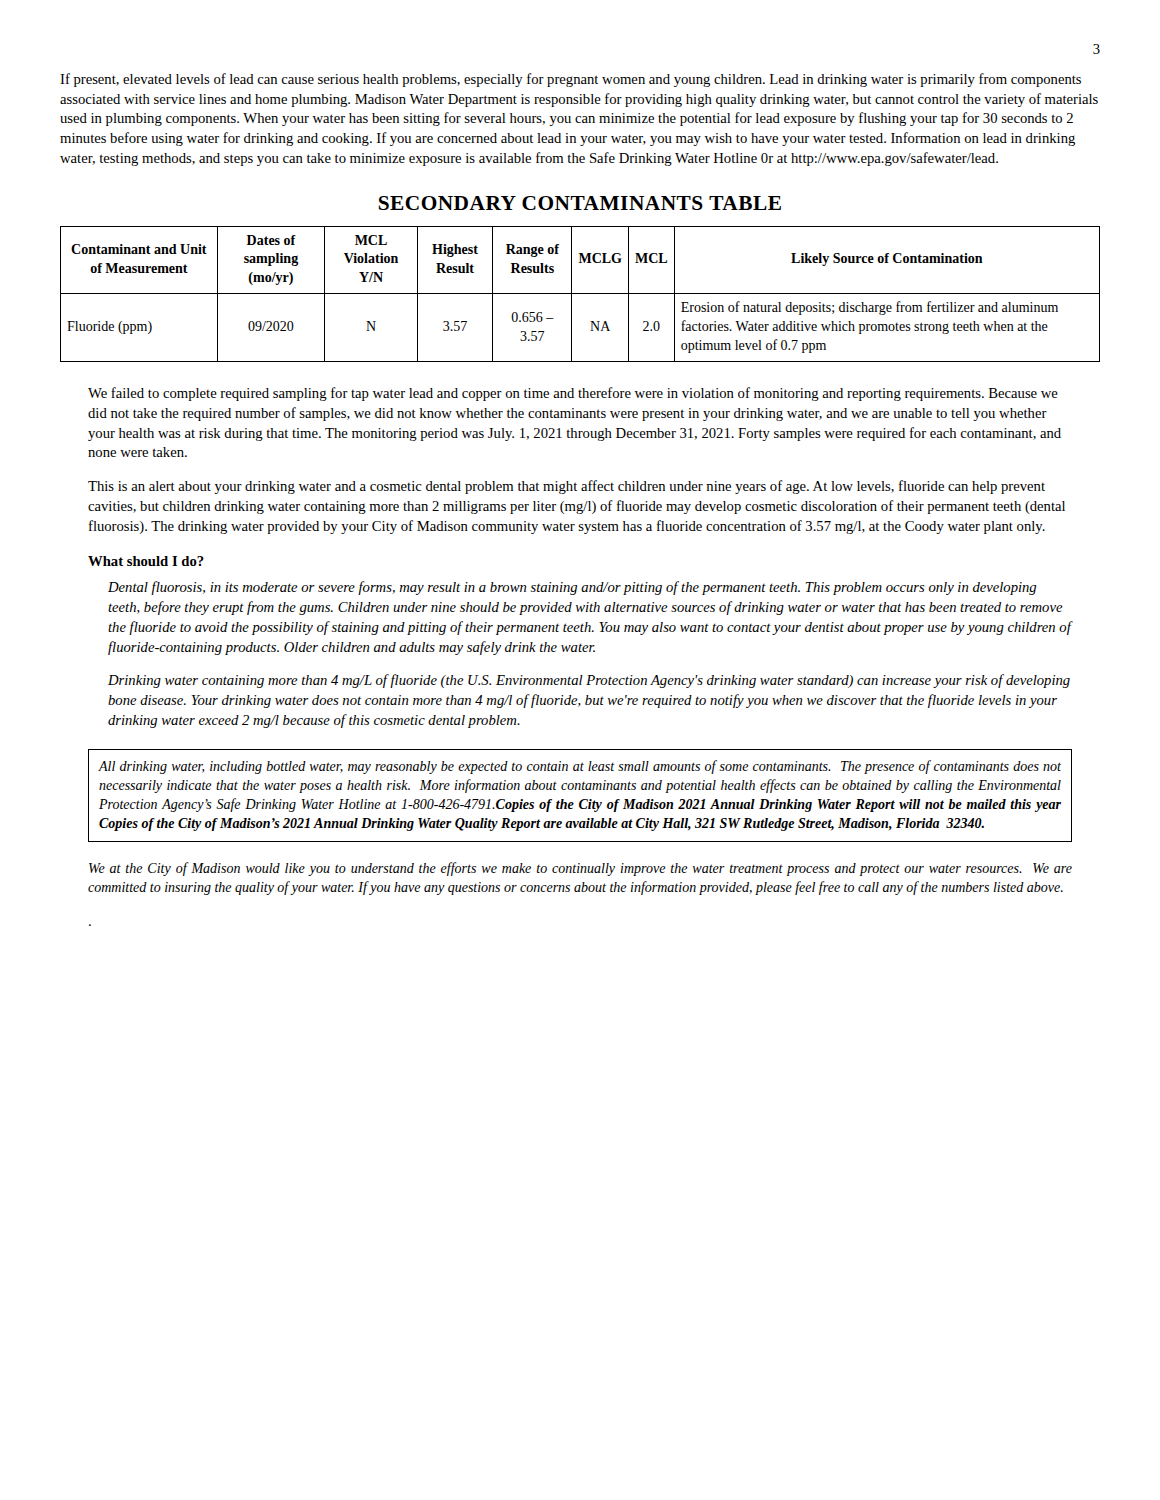3
If present, elevated levels of lead can cause serious health problems, especially for pregnant women and young children. Lead in drinking water is primarily from components associated with service lines and home plumbing. Madison Water Department is responsible for providing high quality drinking water, but cannot control the variety of materials used in plumbing components. When your water has been sitting for several hours, you can minimize the potential for lead exposure by flushing your tap for 30 seconds to 2 minutes before using water for drinking and cooking. If you are concerned about lead in your water, you may wish to have your water tested. Information on lead in drinking water, testing methods, and steps you can take to minimize exposure is available from the Safe Drinking Water Hotline 0r at http://www.epa.gov/safewater/lead.
SECONDARY CONTAMINANTS TABLE
| Contaminant and Unit of Measurement | Dates of sampling (mo/yr) | MCL Violation Y/N | Highest Result | Range of Results | MCLG | MCL | Likely Source of Contamination |
| --- | --- | --- | --- | --- | --- | --- | --- |
| Fluoride (ppm) | 09/2020 | N | 3.57 | 0.656 – 3.57 | NA | 2.0 | Erosion of natural deposits; discharge from fertilizer and aluminum factories. Water additive which promotes strong teeth when at the optimum level of 0.7 ppm |
We failed to complete required sampling for tap water lead and copper on time and therefore were in violation of monitoring and reporting requirements. Because we did not take the required number of samples, we did not know whether the contaminants were present in your drinking water, and we are unable to tell you whether your health was at risk during that time. The monitoring period was July. 1, 2021 through December 31, 2021. Forty samples were required for each contaminant, and none were taken.
This is an alert about your drinking water and a cosmetic dental problem that might affect children under nine years of age. At low levels, fluoride can help prevent cavities, but children drinking water containing more than 2 milligrams per liter (mg/l) of fluoride may develop cosmetic discoloration of their permanent teeth (dental fluorosis). The drinking water provided by your City of Madison community water system has a fluoride concentration of 3.57 mg/l, at the Coody water plant only.
What should I do?
Dental fluorosis, in its moderate or severe forms, may result in a brown staining and/or pitting of the permanent teeth. This problem occurs only in developing teeth, before they erupt from the gums. Children under nine should be provided with alternative sources of drinking water or water that has been treated to remove the fluoride to avoid the possibility of staining and pitting of their permanent teeth. You may also want to contact your dentist about proper use by young children of fluoride-containing products. Older children and adults may safely drink the water.
Drinking water containing more than 4 mg/L of fluoride (the U.S. Environmental Protection Agency's drinking water standard) can increase your risk of developing bone disease. Your drinking water does not contain more than 4 mg/l of fluoride, but we're required to notify you when we discover that the fluoride levels in your drinking water exceed 2 mg/l because of this cosmetic dental problem.
All drinking water, including bottled water, may reasonably be expected to contain at least small amounts of some contaminants. The presence of contaminants does not necessarily indicate that the water poses a health risk. More information about contaminants and potential health effects can be obtained by calling the Environmental Protection Agency’s Safe Drinking Water Hotline at 1-800-426-4791. Copies of the City of Madison 2021 Annual Drinking Water Report will not be mailed this year Copies of the City of Madison’s 2021 Annual Drinking Water Quality Report are available at City Hall, 321 SW Rutledge Street, Madison, Florida 32340.
We at the City of Madison would like you to understand the efforts we make to continually improve the water treatment process and protect our water resources. We are committed to insuring the quality of your water. If you have any questions or concerns about the information provided, please feel free to call any of the numbers listed above.
.